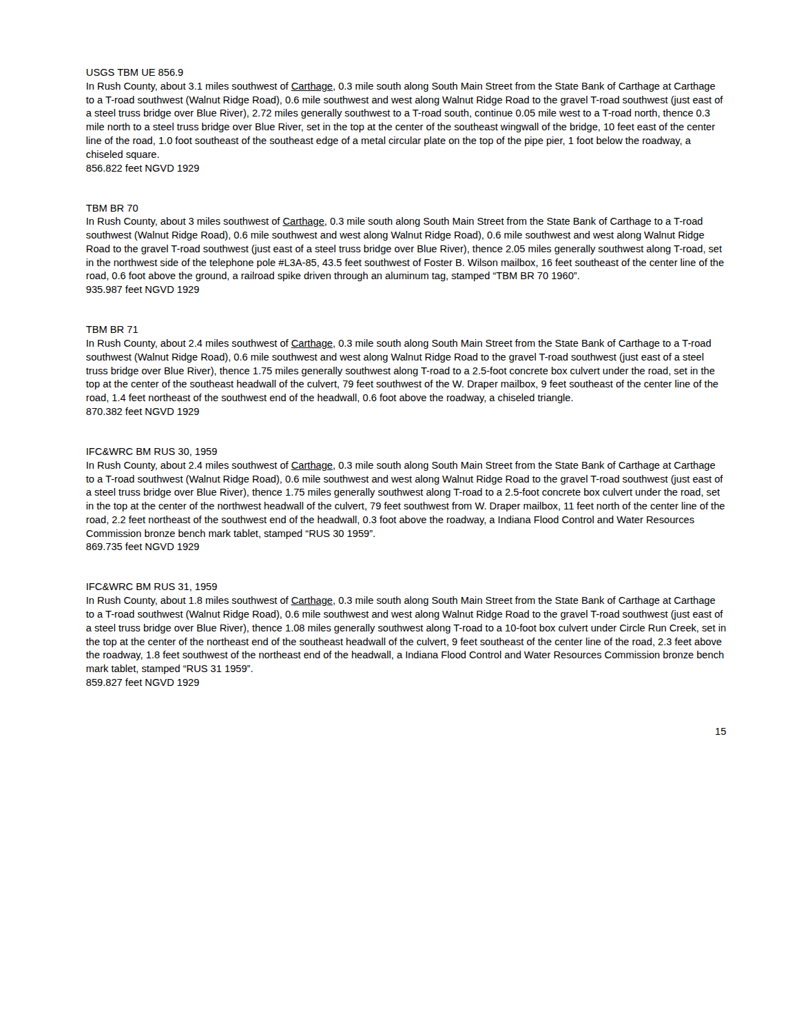USGS TBM UE 856.9
In Rush County, about 3.1 miles southwest of Carthage, 0.3 mile south along South Main Street from the State Bank of Carthage at Carthage to a T-road southwest (Walnut Ridge Road), 0.6 mile southwest and west along Walnut Ridge Road to the gravel T-road southwest (just east of a steel truss bridge over Blue River), 2.72 miles generally southwest to a T-road south, continue 0.05 mile west to a T-road north, thence 0.3 mile north to a steel truss bridge over Blue River, set in the top at the center of the southeast wingwall of the bridge, 10 feet east of the center line of the road, 1.0 foot southeast of the southeast edge of a metal circular plate on the top of the pipe pier, 1 foot below the roadway, a chiseled square.
856.822 feet NGVD 1929
TBM BR 70
In Rush County, about 3 miles southwest of Carthage, 0.3 mile south along South Main Street from the State Bank of Carthage to a T-road southwest (Walnut Ridge Road), 0.6 mile southwest and west along Walnut Ridge Road), 0.6 mile southwest and west along Walnut Ridge Road to the gravel T-road southwest (just east of a steel truss bridge over Blue River), thence 2.05 miles generally southwest along T-road, set in the northwest side of the telephone pole #L3A-85, 43.5 feet southwest of Foster B. Wilson mailbox, 16 feet southeast of the center line of the road, 0.6 foot above the ground, a railroad spike driven through an aluminum tag, stamped “TBM BR 70 1960”.
935.987 feet NGVD 1929
TBM BR 71
In Rush County, about 2.4 miles southwest of Carthage, 0.3 mile south along South Main Street from the State Bank of Carthage to a T-road southwest (Walnut Ridge Road), 0.6 mile southwest and west along Walnut Ridge Road to the gravel T-road southwest (just east of a steel truss bridge over Blue River), thence 1.75 miles generally southwest along T-road to a 2.5-foot concrete box culvert under the road, set in the top at the center of the southeast headwall of the culvert, 79 feet southwest of the W. Draper mailbox, 9 feet southeast of the center line of the road, 1.4 feet northeast of the southwest end of the headwall, 0.6 foot above the roadway, a chiseled triangle.
870.382 feet NGVD 1929
IFC&WRC BM RUS 30, 1959
In Rush County, about 2.4 miles southwest of Carthage, 0.3 mile south along South Main Street from the State Bank of Carthage at Carthage to a T-road southwest (Walnut Ridge Road), 0.6 mile southwest and west along Walnut Ridge Road to the gravel T-road southwest (just east of a steel truss bridge over Blue River), thence 1.75 miles generally southwest along T-road to a 2.5-foot concrete box culvert under the road, set in the top at the center of the northwest headwall of the culvert, 79 feet southwest from W. Draper mailbox, 11 feet north of the center line of the road, 2.2 feet northeast of the southwest end of the headwall, 0.3 foot above the roadway, a Indiana Flood Control and Water Resources Commission bronze bench mark tablet, stamped “RUS 30 1959”.
869.735 feet NGVD 1929
IFC&WRC BM RUS 31, 1959
In Rush County, about 1.8 miles southwest of Carthage, 0.3 mile south along South Main Street from the State Bank of Carthage at Carthage to a T-road southwest (Walnut Ridge Road), 0.6 mile southwest and west along Walnut Ridge Road to the gravel T-road southwest (just east of a steel truss bridge over Blue River), thence 1.08 miles generally southwest along T-road to a 10-foot box culvert under Circle Run Creek, set in the top at the center of the northeast end of the southeast headwall of the culvert, 9 feet southeast of the center line of the road, 2.3 feet above the roadway, 1.8 feet southwest of the northeast end of the headwall, a Indiana Flood Control and Water Resources Commission bronze bench mark tablet, stamped “RUS 31 1959”.
859.827 feet NGVD 1929
15